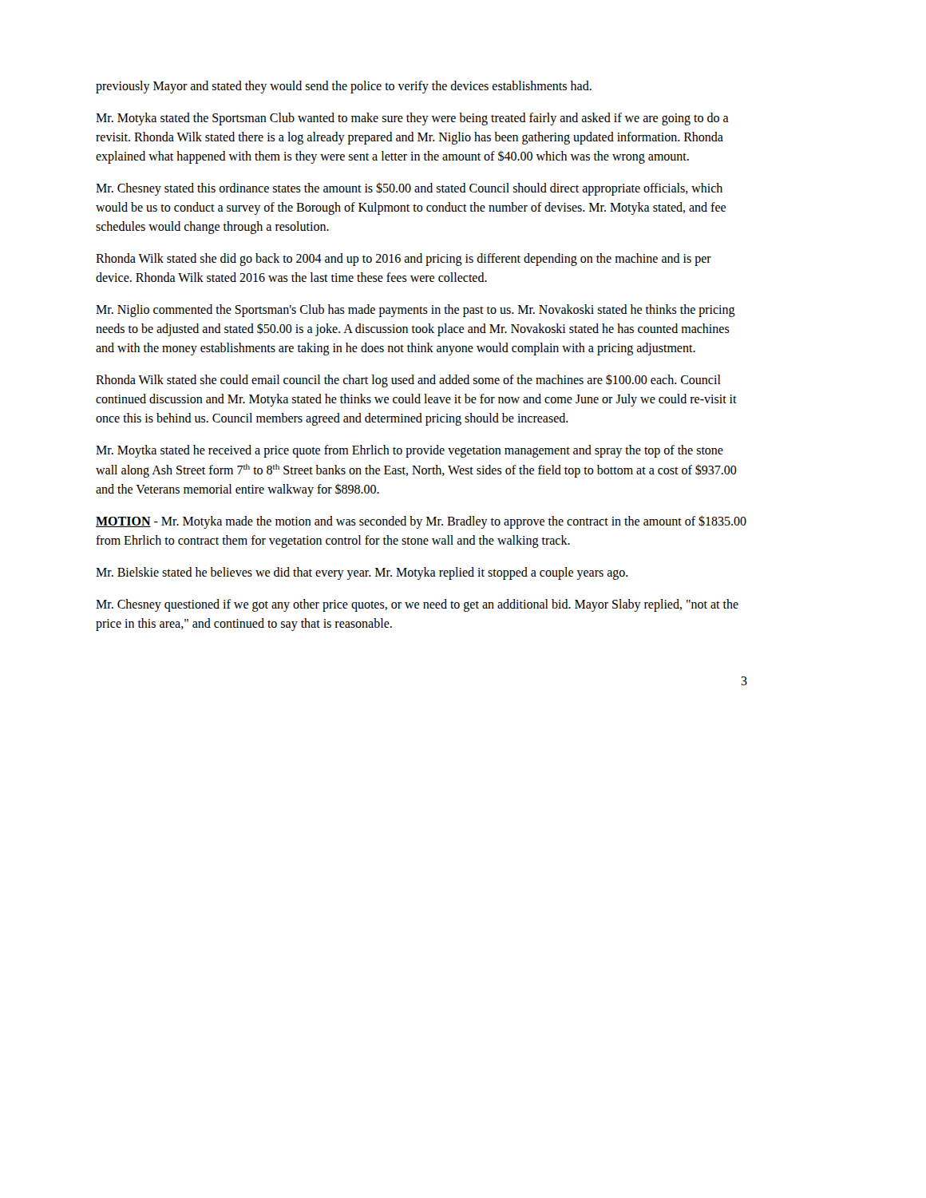previously Mayor and stated they would send the police to verify the devices establishments had.
Mr. Motyka stated the Sportsman Club wanted to make sure they were being treated fairly and asked if we are going to do a revisit. Rhonda Wilk stated there is a log already prepared and Mr. Niglio has been gathering updated information. Rhonda explained what happened with them is they were sent a letter in the amount of $40.00 which was the wrong amount.
Mr. Chesney stated this ordinance states the amount is $50.00 and stated Council should direct appropriate officials, which would be us to conduct a survey of the Borough of Kulpmont to conduct the number of devises. Mr. Motyka stated, and fee schedules would change through a resolution.
Rhonda Wilk stated she did go back to 2004 and up to 2016 and pricing is different depending on the machine and is per device. Rhonda Wilk stated 2016 was the last time these fees were collected.
Mr. Niglio commented the Sportsman's Club has made payments in the past to us. Mr. Novakoski stated he thinks the pricing needs to be adjusted and stated $50.00 is a joke. A discussion took place and Mr. Novakoski stated he has counted machines and with the money establishments are taking in he does not think anyone would complain with a pricing adjustment.
Rhonda Wilk stated she could email council the chart log used and added some of the machines are $100.00 each. Council continued discussion and Mr. Motyka stated he thinks we could leave it be for now and come June or July we could re-visit it once this is behind us. Council members agreed and determined pricing should be increased.
Mr. Moytka stated he received a price quote from Ehrlich to provide vegetation management and spray the top of the stone wall along Ash Street form 7th to 8th Street banks on the East, North, West sides of the field top to bottom at a cost of $937.00 and the Veterans memorial entire walkway for $898.00.
MOTION - Mr. Motyka made the motion and was seconded by Mr. Bradley to approve the contract in the amount of $1835.00 from Ehrlich to contract them for vegetation control for the stone wall and the walking track.
Mr. Bielskie stated he believes we did that every year. Mr. Motyka replied it stopped a couple years ago.
Mr. Chesney questioned if we got any other price quotes, or we need to get an additional bid. Mayor Slaby replied, "not at the price in this area," and continued to say that is reasonable.
3